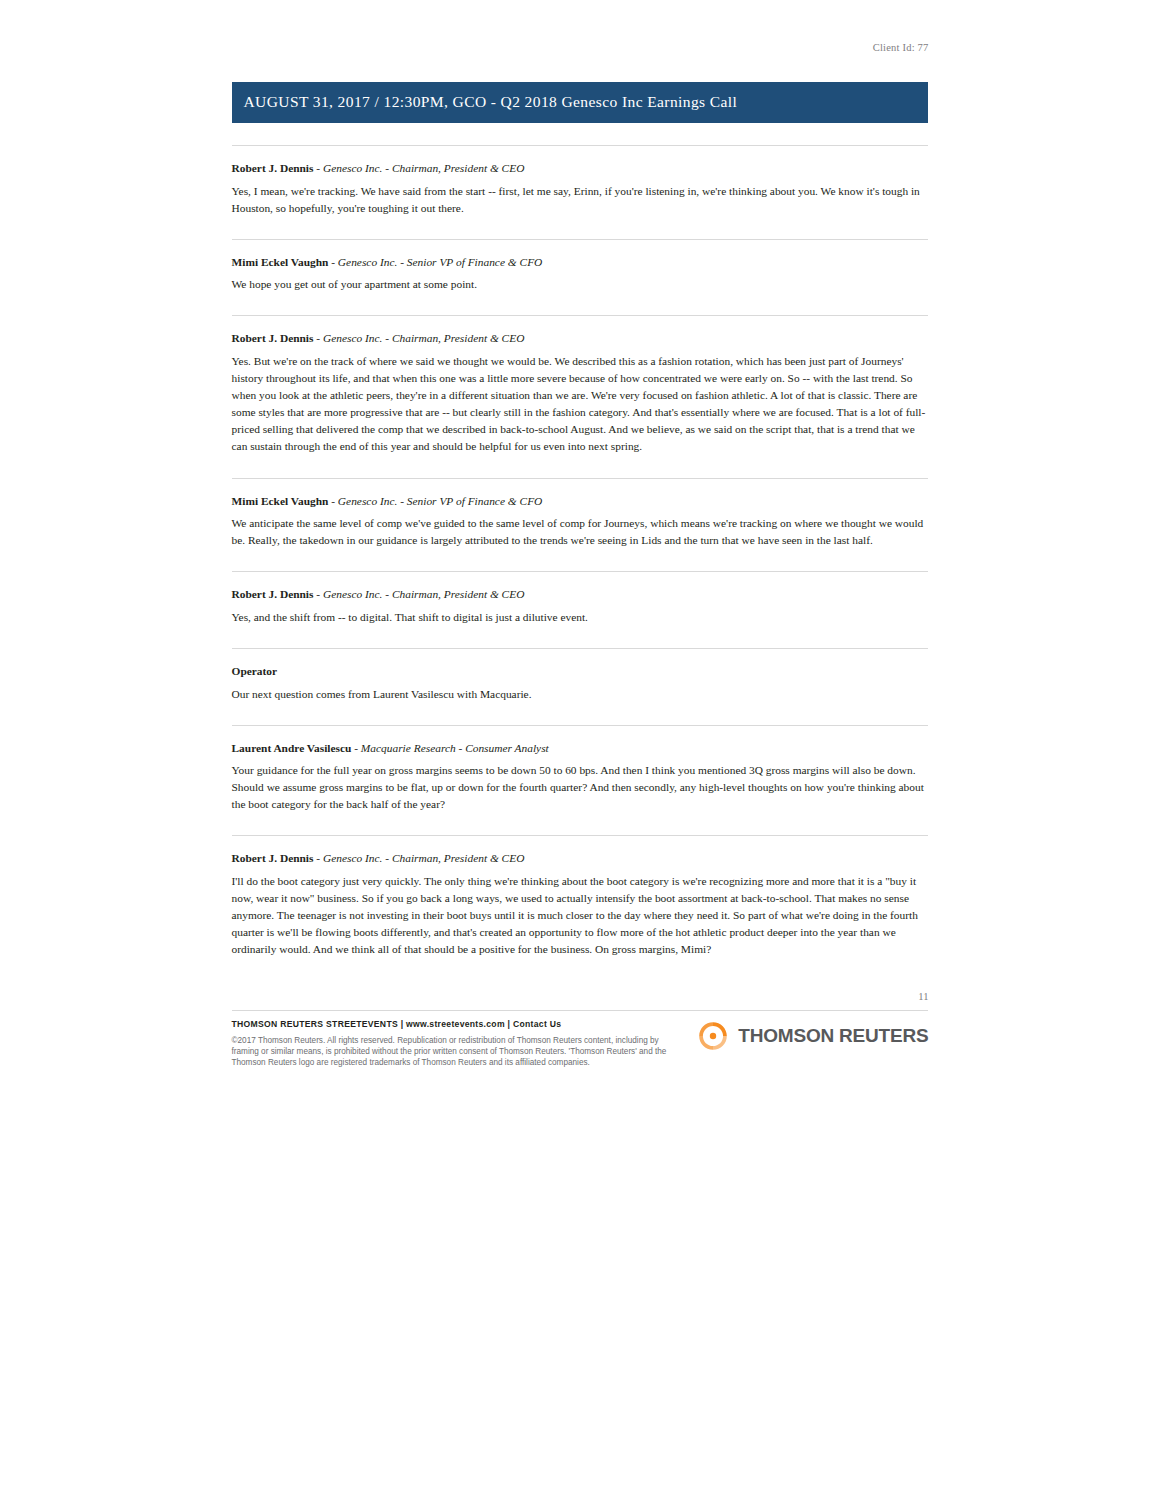Client Id: 77
AUGUST 31, 2017 / 12:30PM, GCO - Q2 2018 Genesco Inc Earnings Call
Robert J. Dennis - Genesco Inc. - Chairman, President & CEO
Yes, I mean, we're tracking. We have said from the start -- first, let me say, Erinn, if you're listening in, we're thinking about you. We know it's tough in Houston, so hopefully, you're toughing it out there.
Mimi Eckel Vaughn - Genesco Inc. - Senior VP of Finance & CFO
We hope you get out of your apartment at some point.
Robert J. Dennis - Genesco Inc. - Chairman, President & CEO
Yes. But we're on the track of where we said we thought we would be. We described this as a fashion rotation, which has been just part of Journeys' history throughout its life, and that when this one was a little more severe because of how concentrated we were early on. So -- with the last trend. So when you look at the athletic peers, they're in a different situation than we are. We're very focused on fashion athletic. A lot of that is classic. There are some styles that are more progressive that are -- but clearly still in the fashion category. And that's essentially where we are focused. That is a lot of full-priced selling that delivered the comp that we described in back-to-school August. And we believe, as we said on the script that, that is a trend that we can sustain through the end of this year and should be helpful for us even into next spring.
Mimi Eckel Vaughn - Genesco Inc. - Senior VP of Finance & CFO
We anticipate the same level of comp we've guided to the same level of comp for Journeys, which means we're tracking on where we thought we would be. Really, the takedown in our guidance is largely attributed to the trends we're seeing in Lids and the turn that we have seen in the last half.
Robert J. Dennis - Genesco Inc. - Chairman, President & CEO
Yes, and the shift from -- to digital. That shift to digital is just a dilutive event.
Operator
Our next question comes from Laurent Vasilescu with Macquarie.
Laurent Andre Vasilescu - Macquarie Research - Consumer Analyst
Your guidance for the full year on gross margins seems to be down 50 to 60 bps. And then I think you mentioned 3Q gross margins will also be down. Should we assume gross margins to be flat, up or down for the fourth quarter? And then secondly, any high-level thoughts on how you're thinking about the boot category for the back half of the year?
Robert J. Dennis - Genesco Inc. - Chairman, President & CEO
I'll do the boot category just very quickly. The only thing we're thinking about the boot category is we're recognizing more and more that it is a "buy it now, wear it now" business. So if you go back a long ways, we used to actually intensify the boot assortment at back-to-school. That makes no sense anymore. The teenager is not investing in their boot buys until it is much closer to the day where they need it. So part of what we're doing in the fourth quarter is we'll be flowing boots differently, and that's created an opportunity to flow more of the hot athletic product deeper into the year than we ordinarily would. And we think all of that should be a positive for the business. On gross margins, Mimi?
11
THOMSON REUTERS STREETEVENTS | www.streetevents.com | Contact Us
©2017 Thomson Reuters. All rights reserved. Republication or redistribution of Thomson Reuters content, including by framing or similar means, is prohibited without the prior written consent of Thomson Reuters. 'Thomson Reuters' and the Thomson Reuters logo are registered trademarks of Thomson Reuters and its affiliated companies.
THOMSON REUTERS